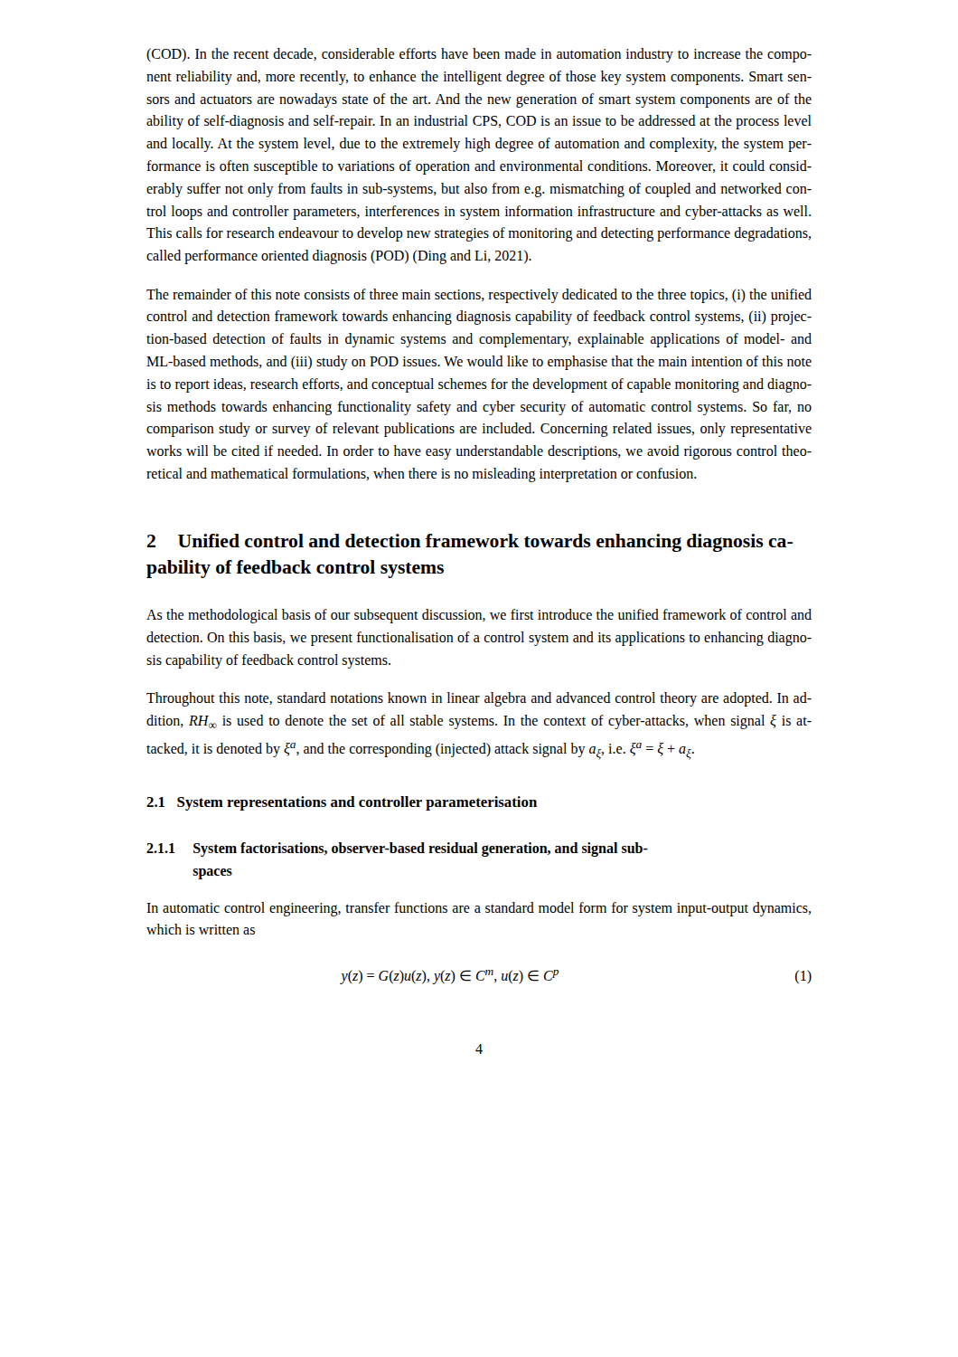(COD). In the recent decade, considerable efforts have been made in automation industry to increase the component reliability and, more recently, to enhance the intelligent degree of those key system components. Smart sensors and actuators are nowadays state of the art. And the new generation of smart system components are of the ability of self-diagnosis and self-repair. In an industrial CPS, COD is an issue to be addressed at the process level and locally. At the system level, due to the extremely high degree of automation and complexity, the system performance is often susceptible to variations of operation and environmental conditions. Moreover, it could considerably suffer not only from faults in sub-systems, but also from e.g. mismatching of coupled and networked control loops and controller parameters, interferences in system information infrastructure and cyber-attacks as well. This calls for research endeavour to develop new strategies of monitoring and detecting performance degradations, called performance oriented diagnosis (POD) (Ding and Li, 2021).
The remainder of this note consists of three main sections, respectively dedicated to the three topics, (i) the unified control and detection framework towards enhancing diagnosis capability of feedback control systems, (ii) projection-based detection of faults in dynamic systems and complementary, explainable applications of model- and ML-based methods, and (iii) study on POD issues. We would like to emphasise that the main intention of this note is to report ideas, research efforts, and conceptual schemes for the development of capable monitoring and diagnosis methods towards enhancing functionality safety and cyber security of automatic control systems. So far, no comparison study or survey of relevant publications are included. Concerning related issues, only representative works will be cited if needed. In order to have easy understandable descriptions, we avoid rigorous control theoretical and mathematical formulations, when there is no misleading interpretation or confusion.
2 Unified control and detection framework towards enhancing diagnosis capability of feedback control systems
As the methodological basis of our subsequent discussion, we first introduce the unified framework of control and detection. On this basis, we present functionalisation of a control system and its applications to enhancing diagnosis capability of feedback control systems.
Throughout this note, standard notations known in linear algebra and advanced control theory are adopted. In addition, RH∞ is used to denote the set of all stable systems. In the context of cyber-attacks, when signal ξ is attacked, it is denoted by ξa, and the corresponding (injected) attack signal by aξ, i.e. ξa = ξ + aξ.
2.1 System representations and controller parameterisation
2.1.1 System factorisations, observer-based residual generation, and signal sub-spaces
In automatic control engineering, transfer functions are a standard model form for system input-output dynamics, which is written as
y(z) = G(z)u(z), y(z) ∈ Cm, u(z) ∈ Cp
(1)
4